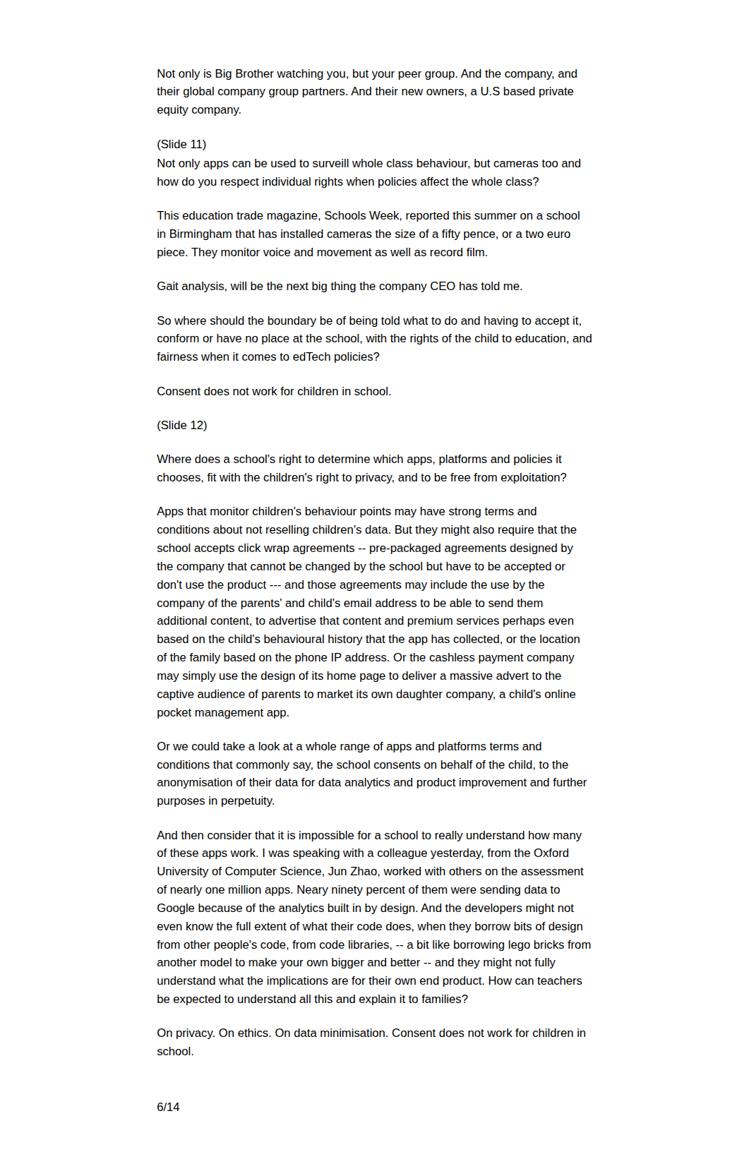Not only is Big Brother watching you, but your peer group. And the company, and their global company group partners. And their new owners, a U.S based private equity company.
(Slide 11)
Not only apps can be used to surveill whole class behaviour, but cameras too and how do you respect individual rights when policies affect the whole class?
This education trade magazine, Schools Week, reported this summer on a school in Birmingham that has installed cameras the size of a fifty pence, or a two euro piece. They monitor voice and movement as well as record film.
Gait analysis, will be the next big thing the company CEO has told me.
So where should the boundary be of being told what to do and having to accept it, conform or have no place at the school, with the rights of the child to education, and fairness when it comes to edTech policies?
Consent does not work for children in school.
(Slide 12)
Where does a school's right to determine which apps, platforms and policies it chooses, fit with the children's right to privacy, and to be free from exploitation?
Apps that monitor children's behaviour points may have strong terms and conditions about not reselling children's data. But they might also require that the school accepts click wrap agreements -- pre-packaged agreements designed by the company that cannot be changed by the school but have to be accepted or don't use the product --- and those agreements may include the use by the company of the parents' and child's email address to be able to send them additional content, to advertise that content and premium services perhaps even based on the child's behavioural history that the app has collected, or the location of the family based on the phone IP address. Or the cashless payment company may simply use the design of its home page to deliver a massive advert to the captive audience of parents to market its own daughter company, a child's online pocket management app.
Or we could take a look at a whole range of apps and platforms terms and conditions that commonly say, the school consents on behalf of the child, to the anonymisation of their data for data analytics and product improvement and further purposes in perpetuity.
And then consider that it is impossible for a school to really understand how many of these apps work. I was speaking with a colleague yesterday, from the Oxford University of Computer Science, Jun Zhao, worked with others on the assessment of nearly one million apps. Neary ninety percent of them were sending data to Google because of the analytics built in by design. And the developers might not even know the full extent of what their code does, when they borrow bits of design from other people's code, from code libraries, -- a bit like borrowing lego bricks from another model to make your own bigger and better -- and they might not fully understand what the implications are for their own end product. How can teachers be expected to understand all this and explain it to families?
On privacy. On ethics. On data minimisation. Consent does not work for children in school.
6/14